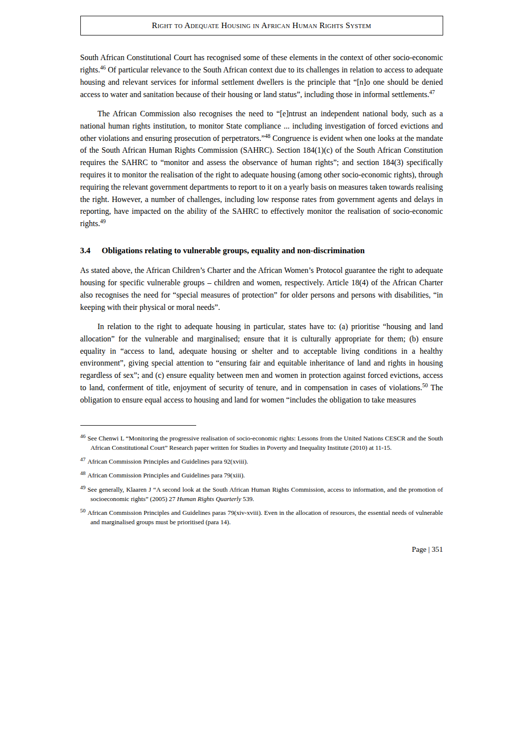Right to Adequate Housing in African Human Rights System
South African Constitutional Court has recognised some of these elements in the context of other socio-economic rights.46 Of particular relevance to the South African context due to its challenges in relation to access to adequate housing and relevant services for informal settlement dwellers is the principle that “[n]o one should be denied access to water and sanitation because of their housing or land status”, including those in informal settlements.47
The African Commission also recognises the need to “[e]ntrust an independent national body, such as a national human rights institution, to monitor State compliance ... including investigation of forced evictions and other violations and ensuring prosecution of perpetrators.”48 Congruence is evident when one looks at the mandate of the South African Human Rights Commission (SAHRC). Section 184(1)(c) of the South African Constitution requires the SAHRC to “monitor and assess the observance of human rights”; and section 184(3) specifically requires it to monitor the realisation of the right to adequate housing (among other socio-economic rights), through requiring the relevant government departments to report to it on a yearly basis on measures taken towards realising the right. However, a number of challenges, including low response rates from government agents and delays in reporting, have impacted on the ability of the SAHRC to effectively monitor the realisation of socio-economic rights.49
3.4 Obligations relating to vulnerable groups, equality and non-discrimination
As stated above, the African Children’s Charter and the African Women’s Protocol guarantee the right to adequate housing for specific vulnerable groups – children and women, respectively. Article 18(4) of the African Charter also recognises the need for “special measures of protection” for older persons and persons with disabilities, “in keeping with their physical or moral needs”.
In relation to the right to adequate housing in particular, states have to: (a) prioritise “housing and land allocation” for the vulnerable and marginalised; ensure that it is culturally appropriate for them; (b) ensure equality in “access to land, adequate housing or shelter and to acceptable living conditions in a healthy environment”, giving special attention to “ensuring fair and equitable inheritance of land and rights in housing regardless of sex”; and (c) ensure equality between men and women in protection against forced evictions, access to land, conferment of title, enjoyment of security of tenure, and in compensation in cases of violations.50 The obligation to ensure equal access to housing and land for women “includes the obligation to take measures
46 See Chenwi L “Monitoring the progressive realisation of socio-economic rights: Lessons from the United Nations CESCR and the South African Constitutional Court” Research paper written for Studies in Poverty and Inequality Institute (2010) at 11-15.
47 African Commission Principles and Guidelines para 92(xviii).
48 African Commission Principles and Guidelines para 79(xiii).
49 See generally, Klaaren J “A second look at the South African Human Rights Commission, access to information, and the promotion of socioeconomic rights” (2005) 27 Human Rights Quarterly 539.
50 African Commission Principles and Guidelines paras 79(xiv-xviii). Even in the allocation of resources, the essential needs of vulnerable and marginalised groups must be prioritised (para 14).
Page | 351